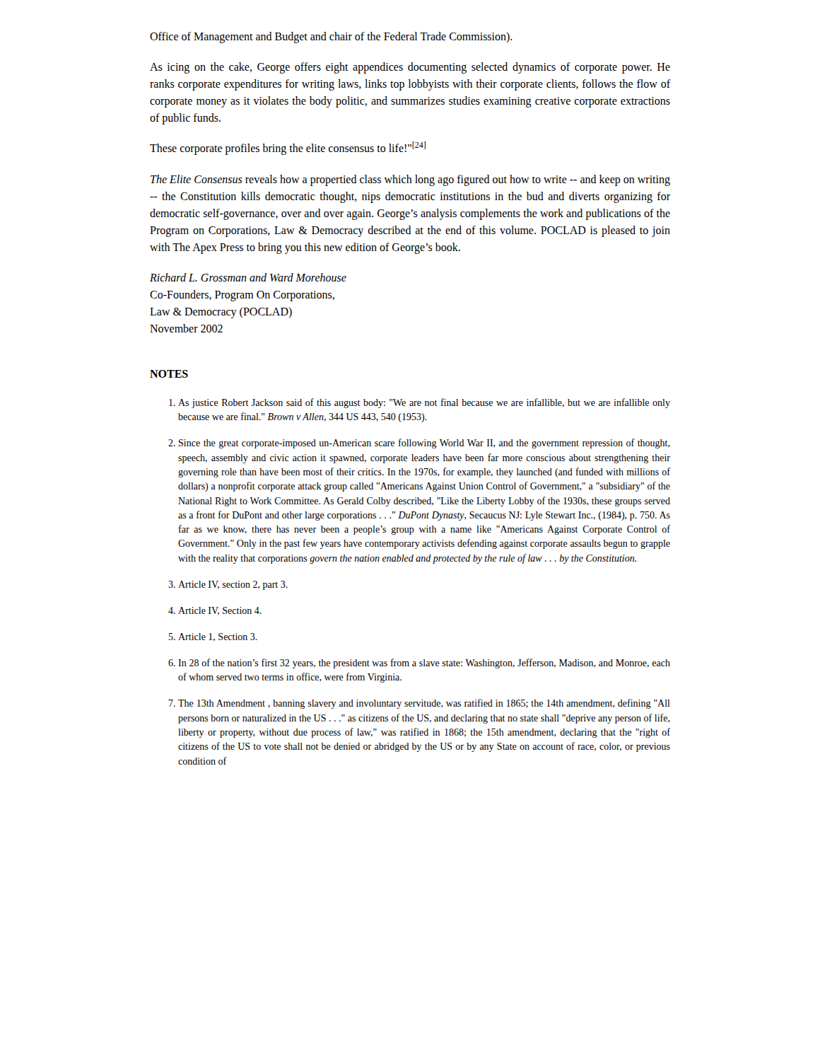Office of Management and Budget and chair of the Federal Trade Commission).
As icing on the cake, George offers eight appendices documenting selected dynamics of corporate power. He ranks corporate expenditures for writing laws, links top lobbyists with their corporate clients, follows the flow of corporate money as it violates the body politic, and summarizes studies examining creative corporate extractions of public funds.
These corporate profiles bring the elite consensus to life!"[24]
The Elite Consensus reveals how a propertied class which long ago figured out how to write -- and keep on writing -- the Constitution kills democratic thought, nips democratic institutions in the bud and diverts organizing for democratic self-governance, over and over again. George’s analysis complements the work and publications of the Program on Corporations, Law & Democracy described at the end of this volume. POCLAD is pleased to join with The Apex Press to bring you this new edition of George’s book.
Richard L. Grossman and Ward Morehouse
Co-Founders, Program On Corporations,
Law & Democracy (POCLAD)
November 2002
NOTES
As justice Robert Jackson said of this august body: "We are not final because we are infallible, but we are infallible only because we are final." Brown v Allen, 344 US 443, 540 (1953).
Since the great corporate-imposed un-American scare following World War II, and the government repression of thought, speech, assembly and civic action it spawned, corporate leaders have been far more conscious about strengthening their governing role than have been most of their critics. In the 1970s, for example, they launched (and funded with millions of dollars) a nonprofit corporate attack group called "Americans Against Union Control of Government," a "subsidiary" of the National Right to Work Committee. As Gerald Colby described, "Like the Liberty Lobby of the 1930s, these groups served as a front for DuPont and other large corporations . . ." DuPont Dynasty, Secaucus NJ: Lyle Stewart Inc., (1984), p. 750. As far as we know, there has never been a people’s group with a name like "Americans Against Corporate Control of Government." Only in the past few years have contemporary activists defending against corporate assaults begun to grapple with the reality that corporations govern the nation enabled and protected by the rule of law . . . by the Constitution.
Article IV, section 2, part 3.
Article IV, Section 4.
Article 1, Section 3.
In 28 of the nation’s first 32 years, the president was from a slave state: Washington, Jefferson, Madison, and Monroe, each of whom served two terms in office, were from Virginia.
The 13th Amendment , banning slavery and involuntary servitude, was ratified in 1865; the 14th amendment, defining "All persons born or naturalized in the US . . ." as citizens of the US, and declaring that no state shall "deprive any person of life, liberty or property, without due process of law," was ratified in 1868; the 15th amendment, declaring that the "right of citizens of the US to vote shall not be denied or abridged by the US or by any State on account of race, color, or previous condition of